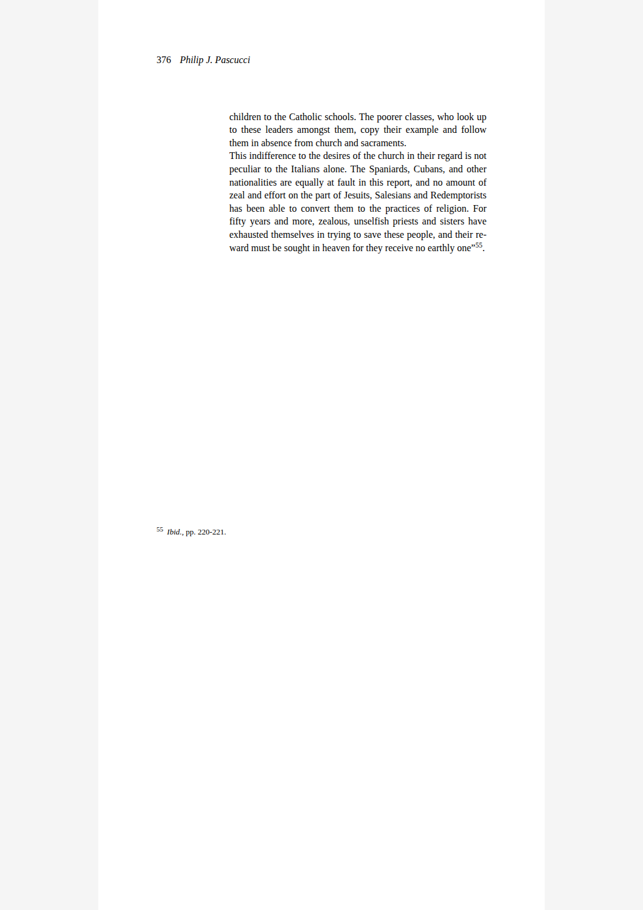376 Philip J. Pascucci
children to the Catholic schools. The poorer classes, who look up to these leaders amongst them, copy their example and follow them in absence from church and sacraments.
This indifference to the desires of the church in their regard is not peculiar to the Italians alone. The Spaniards, Cubans, and other nationalities are equally at fault in this report, and no amount of zeal and effort on the part of Jesuits, Salesians and Redemptorists has been able to convert them to the practices of religion. For fifty years and more, zealous, unselfish priests and sisters have exhausted themselves in trying to save these people, and their reward must be sought in heaven for they receive no earthly one”55.
55 Ibid., pp. 220-221.